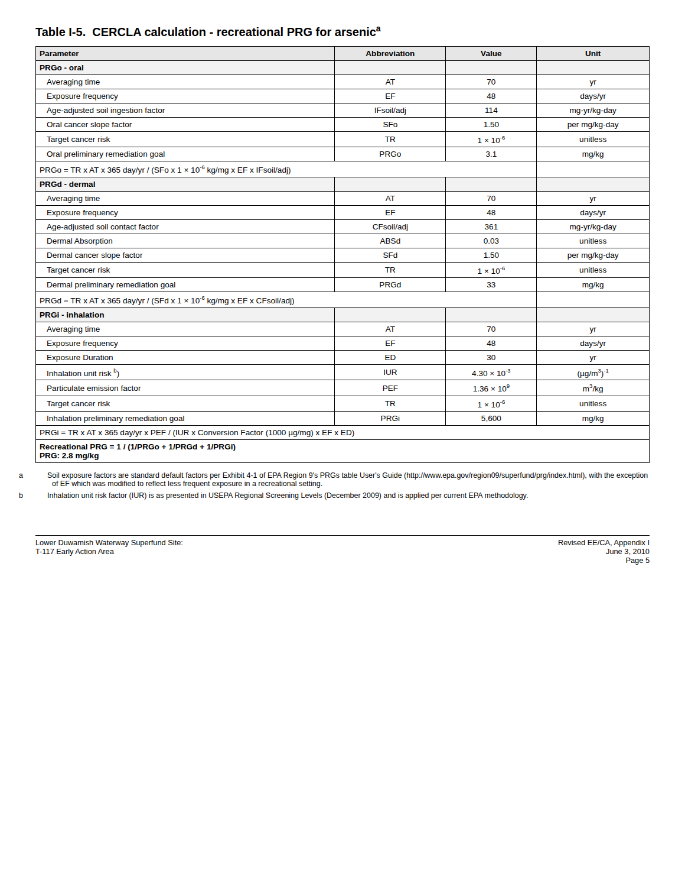Table I-5. CERCLA calculation - recreational PRG for arsenica
| Parameter | Abbreviation | Value | Unit |
| --- | --- | --- | --- |
| PRGo - oral | | | |
| Averaging time | AT | 70 | yr |
| Exposure frequency | EF | 48 | days/yr |
| Age-adjusted soil ingestion factor | IFsoil/adj | 114 | mg-yr/kg-day |
| Oral cancer slope factor | SFo | 1.50 | per mg/kg-day |
| Target cancer risk | TR | 1 × 10 -6 | unitless |
| Oral preliminary remediation goal | PRGo | 3.1 | mg/kg |
| PRGo = TR x AT x 365 day/yr / (SFo x 1 × 10 -6 kg/mg x EF x IFsoil/adj) | |
| PRGd - dermal | | | |
| Averaging time | AT | 70 | yr |
| Exposure frequency | EF | 48 | days/yr |
| Age-adjusted soil contact factor | CFsoil/adj | 361 | mg-yr/kg-day |
| Dermal Absorption | ABSd | 0.03 | unitless |
| Dermal cancer slope factor | SFd | 1.50 | per mg/kg-day |
| Target cancer risk | TR | 1 × 10 -6 | unitless |
| Dermal preliminary remediation goal | PRGd | 33 | mg/kg |
| PRGd = TR x AT x 365 day/yr / (SFd x 1 × 10 -6 kg/mg x EF x CFsoil/adj) | |
| PRGi - inhalation | | | |
| Averaging time | AT | 70 | yr |
| Exposure frequency | EF | 48 | days/yr |
| Exposure Duration | ED | 30 | yr |
| Inhalation unit risk b ) | IUR | 4.30 × 10 -3 | (µg/m 3 ) -1 |
| Particulate emission factor | PEF | 1.36 × 10 9 | m 3 /kg |
| Target cancer risk | TR | 1 × 10 -6 | unitless |
| Inhalation preliminary remediation goal | PRGi | 5,600 | mg/kg |
| PRGi = TR x AT x 365 day/yr x PEF / (IUR x Conversion Factor (1000 µg/mg) x EF x ED) |
| Recreational PRG = 1 / (1/PRGo + 1/PRGd + 1/PRGi) PRG: 2.8 mg/kg |
a Soil exposure factors are standard default factors per Exhibit 4-1 of EPA Region 9's PRGs table User's Guide (http://www.epa.gov/region09/superfund/prg/index.html), with the exception of EF which was modified to reflect less frequent exposure in a recreational setting.
b Inhalation unit risk factor (IUR) is as presented in USEPA Regional Screening Levels (December 2009) and is applied per current EPA methodology.
Lower Duwamish Waterway Superfund Site:
T-117 Early Action Area
Revised EE/CA, Appendix I
June 3, 2010
Page 5